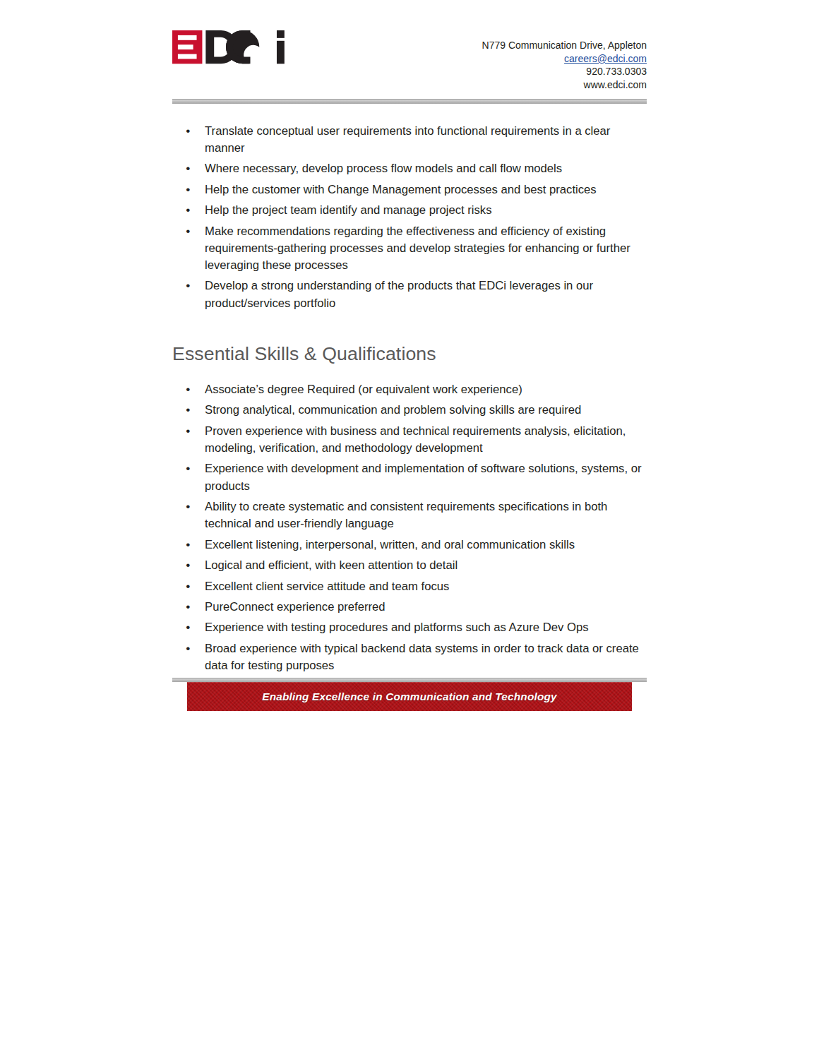EDCi
N779 Communication Drive, Appleton
careers@edci.com
920.733.0303
www.edci.com
Translate conceptual user requirements into functional requirements in a clear manner
Where necessary, develop process flow models and call flow models
Help the customer with Change Management processes and best practices
Help the project team identify and manage project risks
Make recommendations regarding the effectiveness and efficiency of existing requirements-gathering processes and develop strategies for enhancing or further leveraging these processes
Develop a strong understanding of the products that EDCi leverages in our product/services portfolio
Essential Skills & Qualifications
Associate’s degree Required (or equivalent work experience)
Strong analytical, communication and problem solving skills are required
Proven experience with business and technical requirements analysis, elicitation, modeling, verification, and methodology development
Experience with development and implementation of software solutions, systems, or products
Ability to create systematic and consistent requirements specifications in both technical and user-friendly language
Excellent listening, interpersonal, written, and oral communication skills
Logical and efficient, with keen attention to detail
Excellent client service attitude and team focus
PureConnect experience preferred
Experience with testing procedures and platforms such as Azure Dev Ops
Broad experience with typical backend data systems in order to track data or create data for testing purposes
Enabling Excellence in Communication and Technology